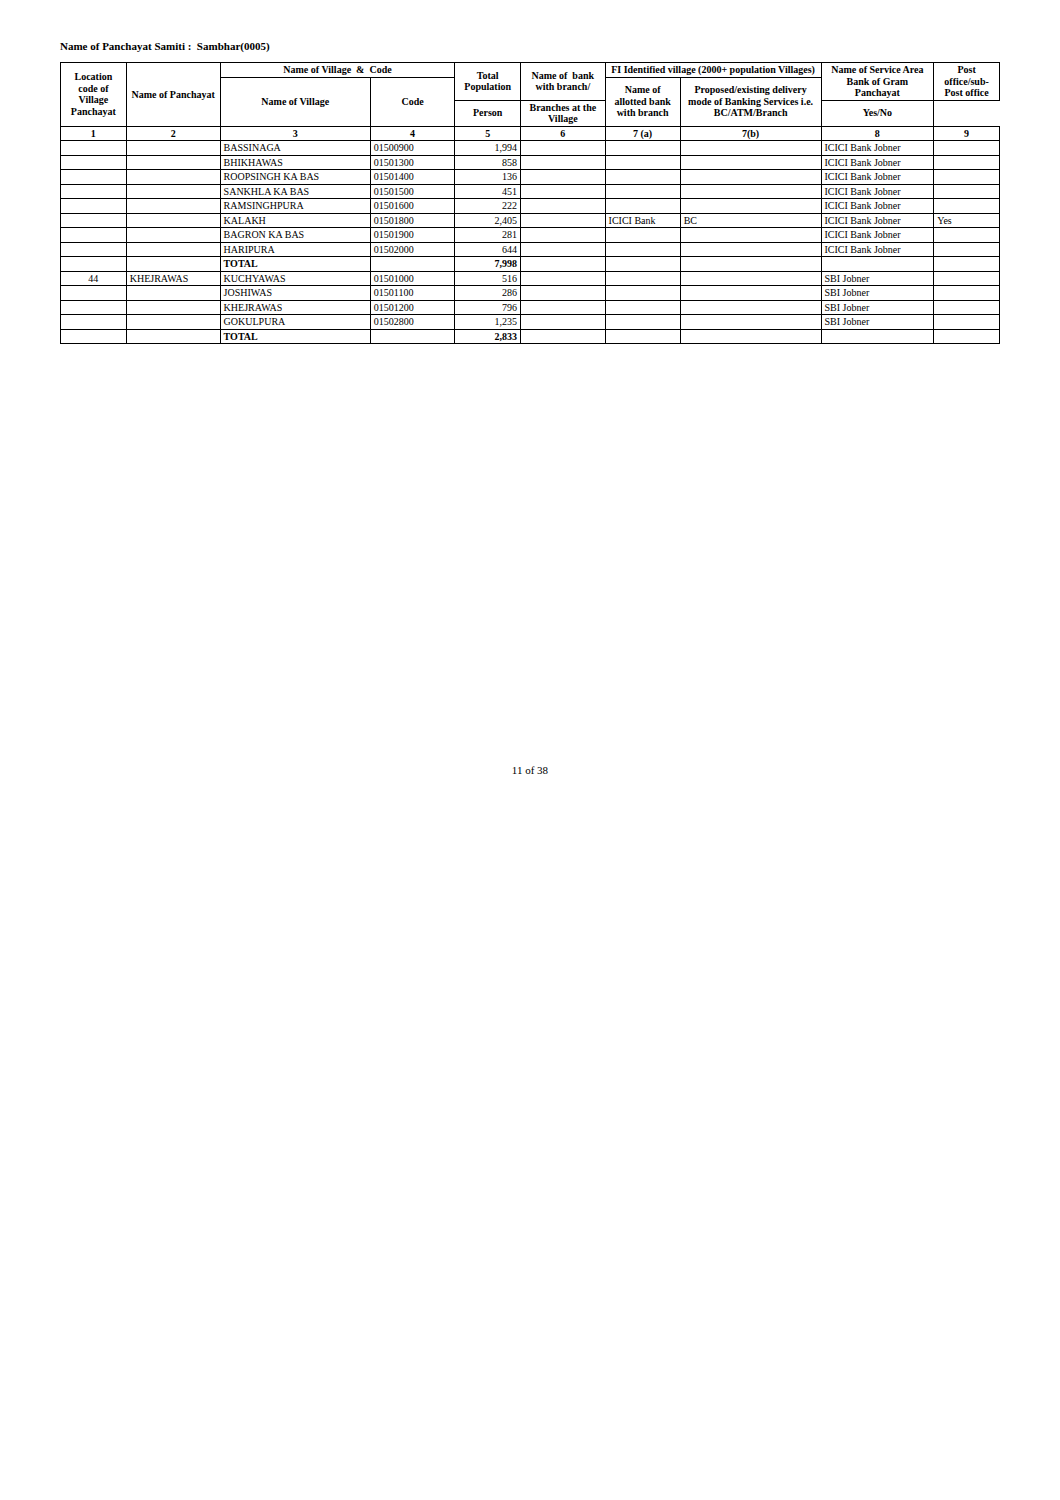Name of Panchayat Samiti : Sambhar(0005)
| Location code of Village Panchayat | Name of Panchayat | Name of Village & Code | Total Population | Name of bank with branch/ | FI Identified village (2000+ population Villages) | Name of Service Area Bank of Gram Panchayat | Post office/sub-Post office |
| --- | --- | --- | --- | --- | --- | --- | --- |
| Name of Village | Code | Name of allotted bank with branch | Proposed/existing delivery mode of Banking Services i.e. BC/ATM/Branch |
| Person | Branches at the Village | Yes/No |
| 1 | 2 | 3 | 4 | 5 | 6 | 7 (a) | 7(b) | 8 | 9 |
| | | BASSINAGA | 01500900 | 1,994 | | | | ICICI Bank Jobner | |
| | | BHIKHAWAS | 01501300 | 858 | | | | ICICI Bank Jobner | |
| | | ROOPSINGH KA BAS | 01501400 | 136 | | | | ICICI Bank Jobner | |
| | | SANKHLA KA BAS | 01501500 | 451 | | | | ICICI Bank Jobner | |
| | | RAMSINGHPURA | 01501600 | 222 | | | | ICICI Bank Jobner | |
| | | KALAKH | 01501800 | 2,405 | | ICICI Bank | BC | ICICI Bank Jobner | Yes |
| | | BAGRON KA BAS | 01501900 | 281 | | | | ICICI Bank Jobner | |
| | | HARIPURA | 01502000 | 644 | | | | ICICI Bank Jobner | |
| | | TOTAL | | 7,998 | | | | | |
| 44 | KHEJRAWAS | KUCHYAWAS | 01501000 | 516 | | | | SBI Jobner | |
| | | JOSHIWAS | 01501100 | 286 | | | | SBI Jobner | |
| | | KHEJRAWAS | 01501200 | 796 | | | | SBI Jobner | |
| | | GOKULPURA | 01502800 | 1,235 | | | | SBI Jobner | |
| | | TOTAL | | 2,833 | | | | | |
11 of 38